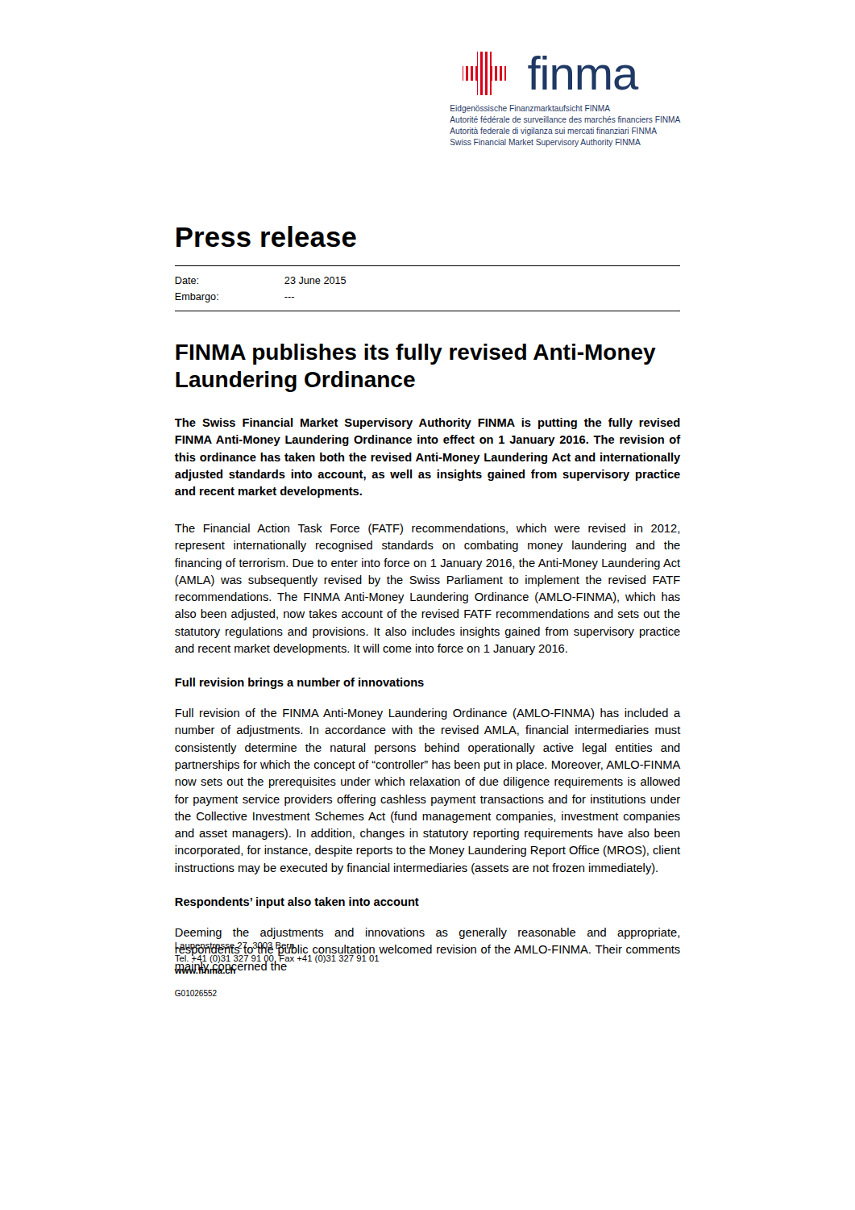finma
Eidgenössische Finanzmarktaufsicht FINMA
Autorité fédérale de surveillance des marchés financiers FINMA
Autorità federale di vigilanza sui mercati finanziari FINMA
Swiss Financial Market Supervisory Authority FINMA
Press release
| Date: | 23 June 2015 |
| Embargo: | --- |
FINMA publishes its fully revised Anti-Money Laundering Ordinance
The Swiss Financial Market Supervisory Authority FINMA is putting the fully revised FINMA Anti-Money Laundering Ordinance into effect on 1 January 2016. The revision of this ordinance has taken both the revised Anti-Money Laundering Act and internationally adjusted standards into account, as well as insights gained from supervisory practice and recent market developments.
The Financial Action Task Force (FATF) recommendations, which were revised in 2012, represent internationally recognised standards on combating money laundering and the financing of terrorism. Due to enter into force on 1 January 2016, the Anti-Money Laundering Act (AMLA) was subsequently revised by the Swiss Parliament to implement the revised FATF recommendations. The FINMA Anti-Money Laundering Ordinance (AMLO-FINMA), which has also been adjusted, now takes account of the revised FATF recommendations and sets out the statutory regulations and provisions. It also includes insights gained from supervisory practice and recent market developments. It will come into force on 1 January 2016.
Full revision brings a number of innovations
Full revision of the FINMA Anti-Money Laundering Ordinance (AMLO-FINMA) has included a number of adjustments. In accordance with the revised AMLA, financial intermediaries must consistently determine the natural persons behind operationally active legal entities and partnerships for which the concept of “controller” has been put in place. Moreover, AMLO-FINMA now sets out the prerequisites under which relaxation of due diligence requirements is allowed for payment service providers offering cashless payment transactions and for institutions under the Collective Investment Schemes Act (fund management companies, investment companies and asset managers). In addition, changes in statutory reporting requirements have also been incorporated, for instance, despite reports to the Money Laundering Report Office (MROS), client instructions may be executed by financial intermediaries (assets are not frozen immediately).
Respondents’ input also taken into account
Deeming the adjustments and innovations as generally reasonable and appropriate, respondents to the public consultation welcomed revision of the AMLO-FINMA. Their comments mainly concerned the
Laupenstrasse 27, 3003 Bern
Tel. +41 (0)31 327 91 00, Fax +41 (0)31 327 91 01
www.finma.ch
G01026552